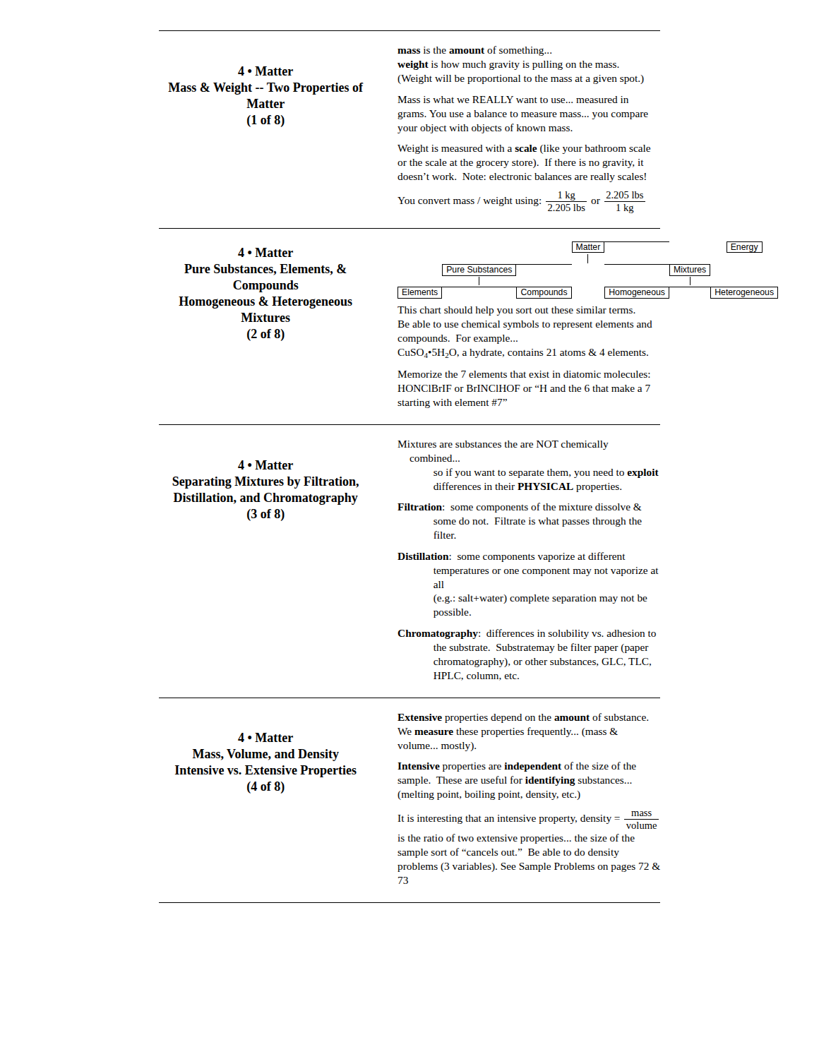4 • Matter
Mass & Weight -- Two Properties of Matter
(1 of 8)
mass is the amount of something...
weight is how much gravity is pulling on the mass.
(Weight will be proportional to the mass at a given spot.)
Mass is what we REALLY want to use... measured in grams. You use a balance to measure mass... you compare your object with objects of known mass.
Weight is measured with a scale (like your bathroom scale or the scale at the grocery store). If there is no gravity, it doesn’t work. Note: electronic balances are really scales!
You convert mass / weight using: 1 kg 2.205 lbs or 2.205 lbs 1 kg
4 • Matter
Pure Substances, Elements, & Compounds
Homogeneous & Heterogeneous Mixtures
(2 of 8)
| | | | Matter | | | Energy |
| | Pure Substances | | | | Mixtures | |
| Elements | | Compounds | | Homogeneous | | Heterogeneous |
This chart should help you sort out these similar terms.
Be able to use chemical symbols to represent elements and compounds. For example...
CuSO4•5H2O, a hydrate, contains 21 atoms & 4 elements.
Memorize the 7 elements that exist in diatomic molecules: HONClBrIF or BrINClHOF or “H and the 6 that make a 7 starting with element #7”
4 • Matter
Separating Mixtures by Filtration,
Distillation, and Chromatography
(3 of 8)
Mixtures are substances the are NOT chemically combined... so if you want to separate them, you need to exploit differences in their PHYSICAL properties.
Filtration: some components of the mixture dissolve & some do not. Filtrate is what passes through the filter.
Distillation: some components vaporize at different temperatures or one component may not vaporize at all (e.g.: salt+water) complete separation may not be possible.
Chromatography: differences in solubility vs. adhesion to the substrate. Substratemay be filter paper (paper chromatography), or other substances, GLC, TLC, HPLC, column, etc.
4 • Matter
Mass, Volume, and Density
Intensive vs. Extensive Properties
(4 of 8)
Extensive properties depend on the amount of substance.
We measure these properties frequently... (mass & volume... mostly).
Intensive properties are independent of the size of the sample. These are useful for identifying substances...
(melting point, boiling point, density, etc.)
It is interesting that an intensive property, density = mass volume
is the ratio of two extensive properties... the size of the sample sort of “cancels out.” Be able to do density problems (3 variables). See Sample Problems on pages 72 & 73